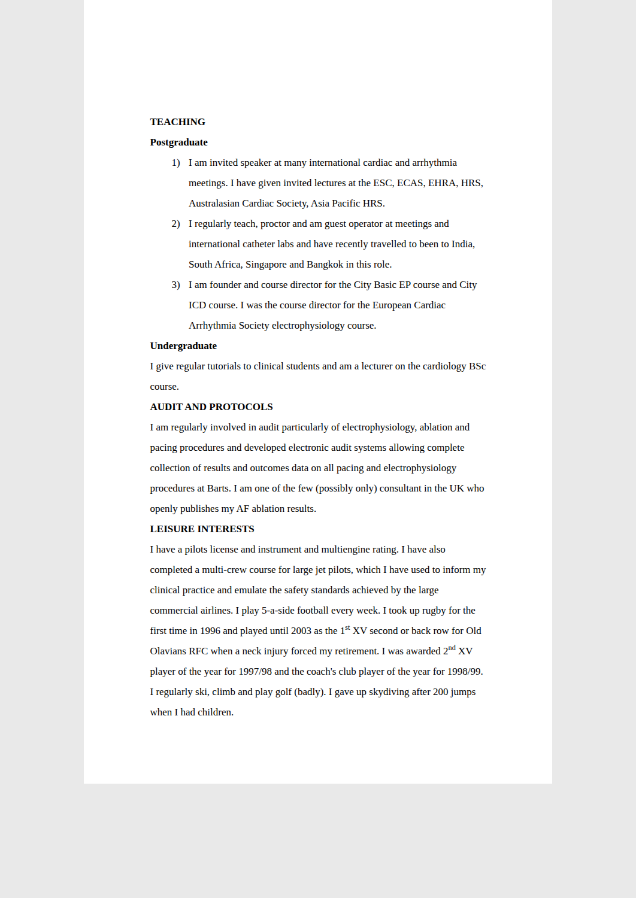Teaching
Postgraduate
I am invited speaker at many international cardiac and arrhythmia meetings. I have given invited lectures at the ESC, ECAS, EHRA, HRS, Australasian Cardiac Society, Asia Pacific HRS.
I regularly teach, proctor and am guest operator at meetings and international catheter labs and have recently travelled to been to India, South Africa, Singapore and Bangkok in this role.
I am founder and course director for the City Basic EP course and City ICD course. I was the course director for the European Cardiac Arrhythmia Society electrophysiology course.
Undergraduate
I give regular tutorials to clinical students and am a lecturer on the cardiology BSc course.
Audit and Protocols
I am regularly involved in audit particularly of electrophysiology, ablation and pacing procedures and developed electronic audit systems allowing complete collection of results and outcomes data on all pacing and electrophysiology procedures at Barts. I am one of the few (possibly only) consultant in the UK who openly publishes my AF ablation results.
Leisure Interests
I have a pilots license and instrument and multiengine rating. I have also completed a multi-crew course for large jet pilots, which I have used to inform my clinical practice and emulate the safety standards achieved by the large commercial airlines. I play 5-a-side football every week. I took up rugby for the first time in 1996 and played until 2003 as the 1st XV second or back row for Old Olavians RFC when a neck injury forced my retirement. I was awarded 2nd XV player of the year for 1997/98 and the coach's club player of the year for 1998/99. I regularly ski, climb and play golf (badly). I gave up skydiving after 200 jumps when I had children.